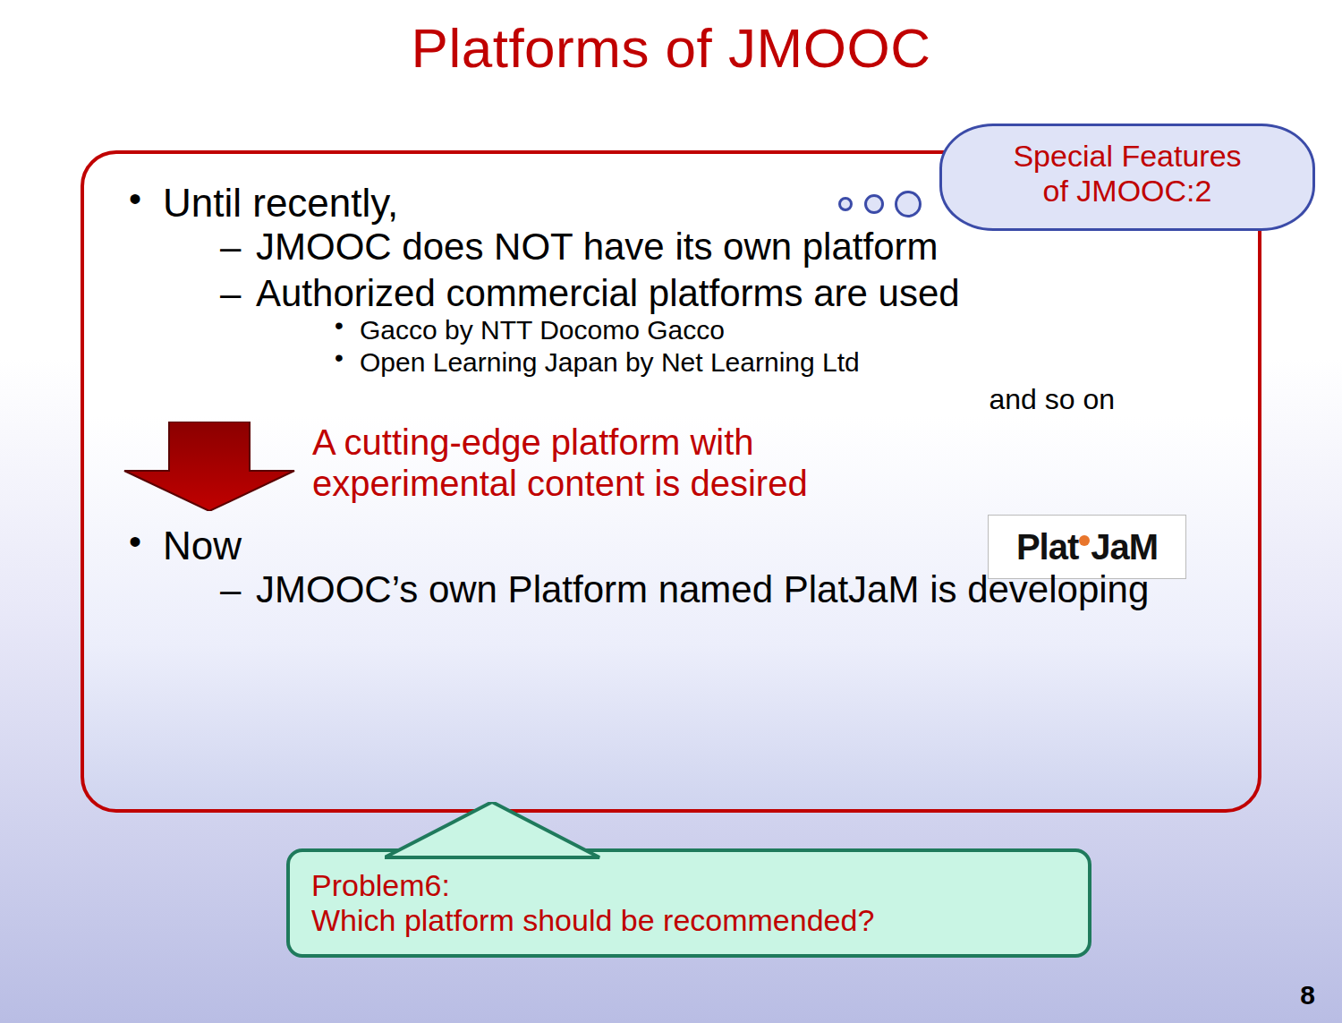Platforms of JMOOC
Special Features
of JMOOC:2
Until recently,
JMOOC does NOT have its own platform
Authorized commercial platforms are used
Gacco by NTT Docomo Gacco
Open Learning Japan by Net Learning Ltd
and so on
A cutting-edge platform with
experimental content is desired
Plat JaM
Now
JMOOC’s own Platform named PlatJaM is developing
Problem6:
Which platform should be recommended?
8